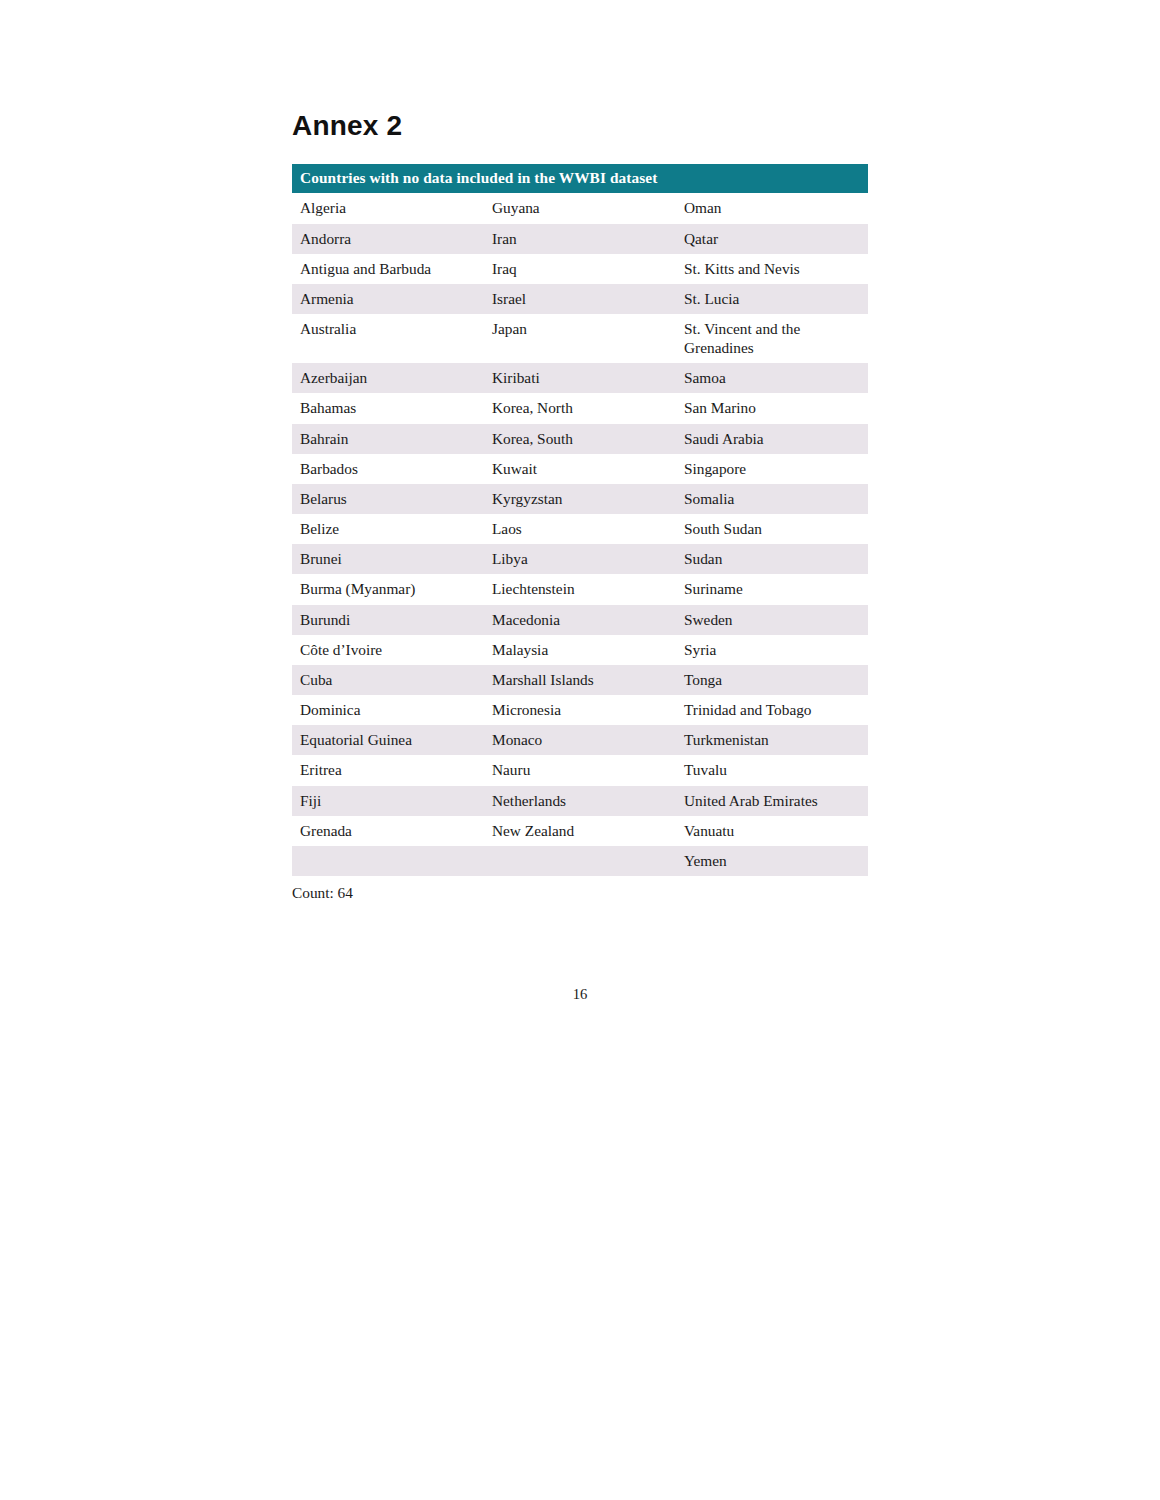Annex 2
Countries with no data included in the WWBI dataset
| Algeria | Guyana | Oman |
| Andorra | Iran | Qatar |
| Antigua and Barbuda | Iraq | St. Kitts and Nevis |
| Armenia | Israel | St. Lucia |
| Australia | Japan | St. Vincent and the Grenadines |
| Azerbaijan | Kiribati | Samoa |
| Bahamas | Korea, North | San Marino |
| Bahrain | Korea, South | Saudi Arabia |
| Barbados | Kuwait | Singapore |
| Belarus | Kyrgyzstan | Somalia |
| Belize | Laos | South Sudan |
| Brunei | Libya | Sudan |
| Burma (Myanmar) | Liechtenstein | Suriname |
| Burundi | Macedonia | Sweden |
| Côte d’Ivoire | Malaysia | Syria |
| Cuba | Marshall Islands | Tonga |
| Dominica | Micronesia | Trinidad and Tobago |
| Equatorial Guinea | Monaco | Turkmenistan |
| Eritrea | Nauru | Tuvalu |
| Fiji | Netherlands | United Arab Emirates |
| Grenada | New Zealand | Vanuatu |
| | | Yemen |
Count: 64
16